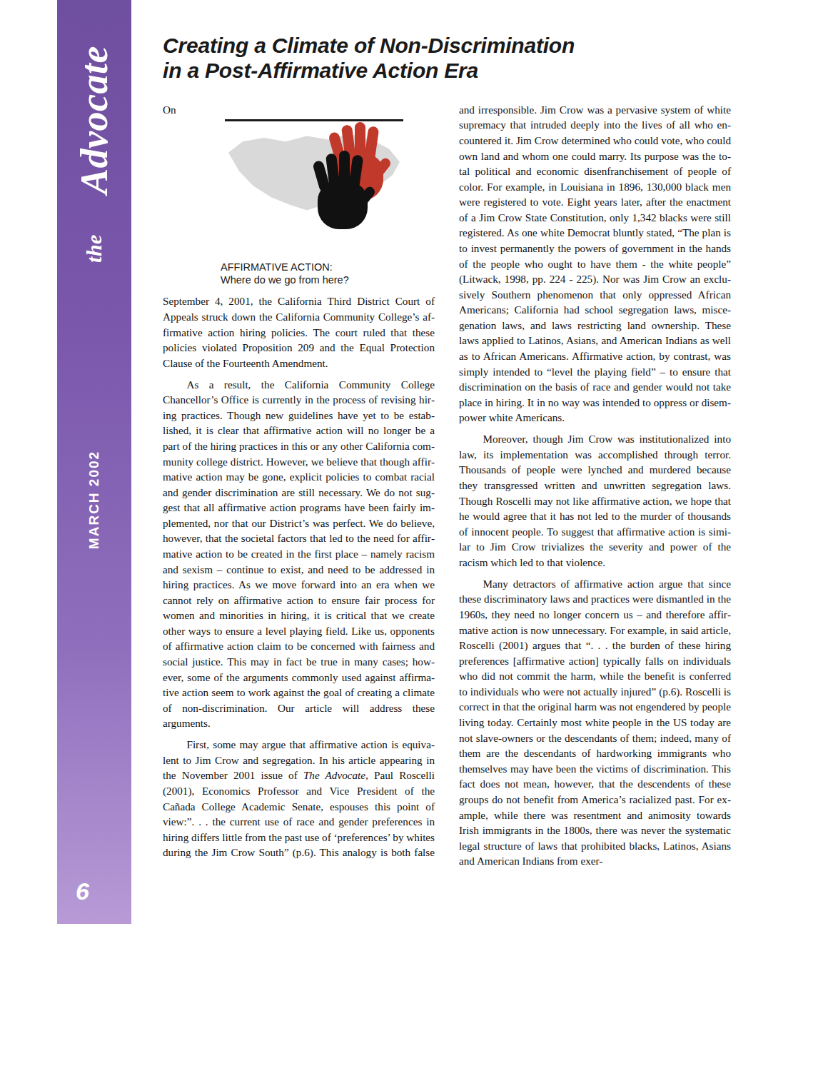Advocate the
MARCH 2002
6
Creating a Climate of Non-Discrimination
in a Post-Affirmative Action Era
AFFIRMATIVE ACTION: Where do we go from here?
On September 4, 2001, the California Third District Court of Appeals struck down the California Community College’s affirmative action hiring policies. The court ruled that these policies violated Proposition 209 and the Equal Protection Clause of the Fourteenth Amendment.
As a result, the California Community College Chancellor’s Office is currently in the process of revising hiring practices. Though new guidelines have yet to be established, it is clear that affirmative action will no longer be a part of the hiring practices in this or any other California community college district. However, we believe that though affirmative action may be gone, explicit policies to combat racial and gender discrimination are still necessary. We do not suggest that all affirmative action programs have been fairly implemented, nor that our District’s was perfect. We do believe, however, that the societal factors that led to the need for affirmative action to be created in the first place – namely racism and sexism – continue to exist, and need to be addressed in hiring practices. As we move forward into an era when we cannot rely on affirmative action to ensure fair process for women and minorities in hiring, it is critical that we create other ways to ensure a level playing field. Like us, opponents of affirmative action claim to be concerned with fairness and social justice. This may in fact be true in many cases; however, some of the arguments commonly used against affirmative action seem to work against the goal of creating a climate of non-discrimination. Our article will address these arguments.
First, some may argue that affirmative action is equivalent to Jim Crow and segregation. In his article appearing in the November 2001 issue of The Advocate, Paul Roscelli (2001), Economics Professor and Vice President of the Cañada College Academic Senate, espouses this point of view:”. . . the current use of race and gender preferences in hiring differs little from the past use of ‘preferences’ by whites during the Jim Crow South” (p.6). This analogy is both false and irresponsible. Jim Crow was a pervasive system of white supremacy that intruded deeply into the lives of all who encountered it. Jim Crow determined who could vote, who could own land and whom one could marry. Its purpose was the total political and economic disenfranchisement of people of color. For example, in Louisiana in 1896, 130,000 black men were registered to vote. Eight years later, after the enactment of a Jim Crow State Constitution, only 1,342 blacks were still registered. As one white Democrat bluntly stated, “The plan is to invest permanently the powers of government in the hands of the people who ought to have them - the white people” (Litwack, 1998, pp. 224 - 225). Nor was Jim Crow an exclusively Southern phenomenon that only oppressed African Americans; California had school segregation laws, miscegenation laws, and laws restricting land ownership. These laws applied to Latinos, Asians, and American Indians as well as to African Americans. Affirmative action, by contrast, was simply intended to “level the playing field” – to ensure that discrimination on the basis of race and gender would not take place in hiring. It in no way was intended to oppress or disempower white Americans.
Moreover, though Jim Crow was institutionalized into law, its implementation was accomplished through terror. Thousands of people were lynched and murdered because they transgressed written and unwritten segregation laws. Though Roscelli may not like affirmative action, we hope that he would agree that it has not led to the murder of thousands of innocent people. To suggest that affirmative action is similar to Jim Crow trivializes the severity and power of the racism which led to that violence.
Many detractors of affirmative action argue that since these discriminatory laws and practices were dismantled in the 1960s, they need no longer concern us – and therefore affirmative action is now unnecessary. For example, in said article, Roscelli (2001) argues that “. . . the burden of these hiring preferences [affirmative action] typically falls on individuals who did not commit the harm, while the benefit is conferred to individuals who were not actually injured” (p.6). Roscelli is correct in that the original harm was not engendered by people living today. Certainly most white people in the US today are not slave-owners or the descendants of them; indeed, many of them are the descendants of hardworking immigrants who themselves may have been the victims of discrimination. This fact does not mean, however, that the descendents of these groups do not benefit from America’s racialized past. For example, while there was resentment and animosity towards Irish immigrants in the 1800s, there was never the systematic legal structure of laws that prohibited blacks, Latinos, Asians and American Indians from exer-